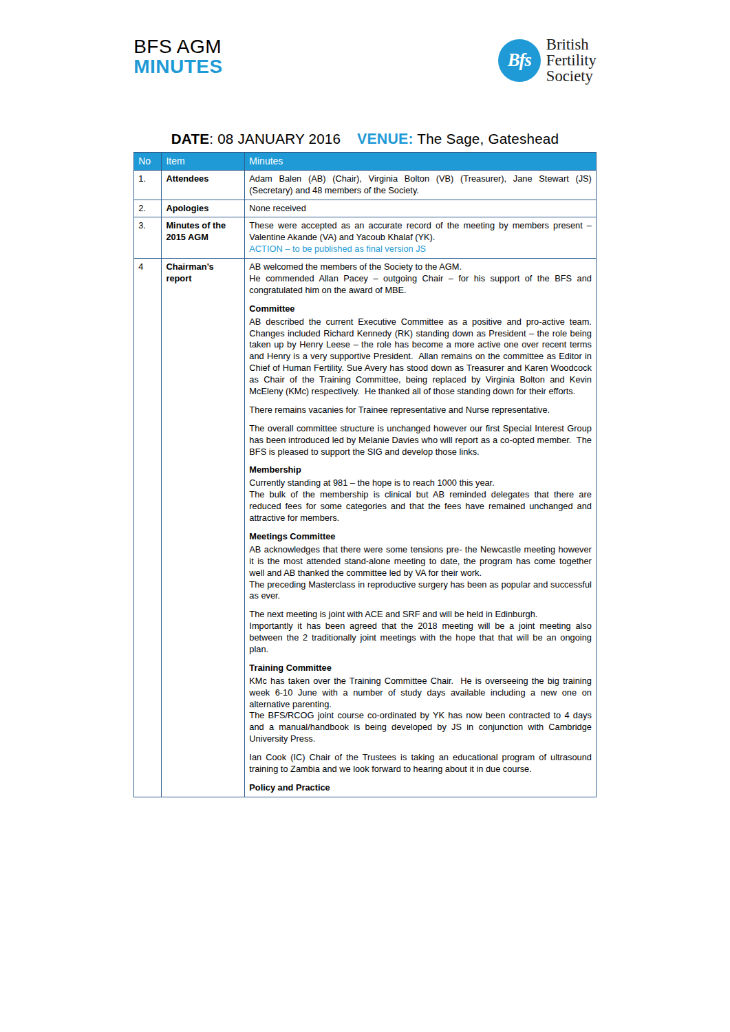BFS AGM
MINUTES
Bfs
British Fertility Society
DATE: 08 JANUARY 2016 VENUE: The Sage, Gateshead
| No | Item | Minutes |
| --- | --- | --- |
| 1. | Attendees | Adam Balen (AB) (Chair), Virginia Bolton (VB) (Treasurer), Jane Stewart (JS) (Secretary) and 48 members of the Society. |
| 2. | Apologies | None received |
| 3. | Minutes of the 2015 AGM | These were accepted as an accurate record of the meeting by members present – Valentine Akande (VA) and Yacoub Khalaf (YK). ACTION – to be published as final version JS |
| 4 | Chairman’s report | AB welcomed the members of the Society to the AGM. He commended Allan Pacey – outgoing Chair – for his support of the BFS and congratulated him on the award of MBE. Committee AB described the current Executive Committee as a positive and pro-active team. Changes included Richard Kennedy (RK) standing down as President – the role being taken up by Henry Leese – the role has become a more active one over recent terms and Henry is a very supportive President. Allan remains on the committee as Editor in Chief of Human Fertility. Sue Avery has stood down as Treasurer and Karen Woodcock as Chair of the Training Committee, being replaced by Virginia Bolton and Kevin McEleny (KMc) respectively. He thanked all of those standing down for their efforts. There remains vacanies for Trainee representative and Nurse representative. The overall committee structure is unchanged however our first Special Interest Group has been introduced led by Melanie Davies who will report as a co-opted member. The BFS is pleased to support the SIG and develop those links. Membership Currently standing at 981 – the hope is to reach 1000 this year. The bulk of the membership is clinical but AB reminded delegates that there are reduced fees for some categories and that the fees have remained unchanged and attractive for members. Meetings Committee AB acknowledges that there were some tensions pre- the Newcastle meeting however it is the most attended stand-alone meeting to date, the program has come together well and AB thanked the committee led by VA for their work. The preceding Masterclass in reproductive surgery has been as popular and successful as ever. The next meeting is joint with ACE and SRF and will be held in Edinburgh. Importantly it has been agreed that the 2018 meeting will be a joint meeting also between the 2 traditionally joint meetings with the hope that that will be an ongoing plan. Training Committee KMc has taken over the Training Committee Chair. He is overseeing the big training week 6-10 June with a number of study days available including a new one on alternative parenting. The BFS/RCOG joint course co-ordinated by YK has now been contracted to 4 days and a manual/handbook is being developed by JS in conjunction with Cambridge University Press. Ian Cook (IC) Chair of the Trustees is taking an educational program of ultrasound training to Zambia and we look forward to hearing about it in due course. Policy and Practice |